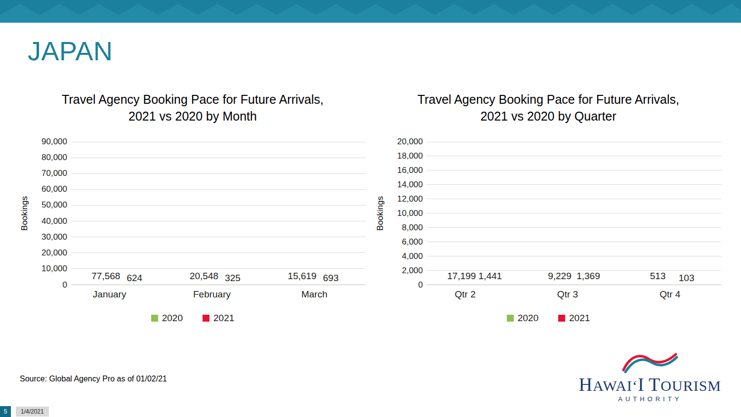JAPAN
Travel Agency Booking Pace for Future Arrivals,
2021 vs 2020 by Month
Bookings
90,000 80,000 70,000 60,000 50,000 40,000 30,000 20,000 10,000 0
77,568
624
20,548
325
15,619
693
January February March
2020 2021
Travel Agency Booking Pace for Future Arrivals,
2021 vs 2020 by Quarter
Bookings
20,000 18,000 16,000 14,000 12,000 10,000 8,000 6,000 4,000 2,000 0
17,199
1,441
9,229
1,369
513
103
Qtr 2 Qtr 3 Qtr 4
2020 2021
Source: Global Agency Pro as of 01/02/21
5
1/4/2021
HAWAIʻI TOURISM
AUTHORITY